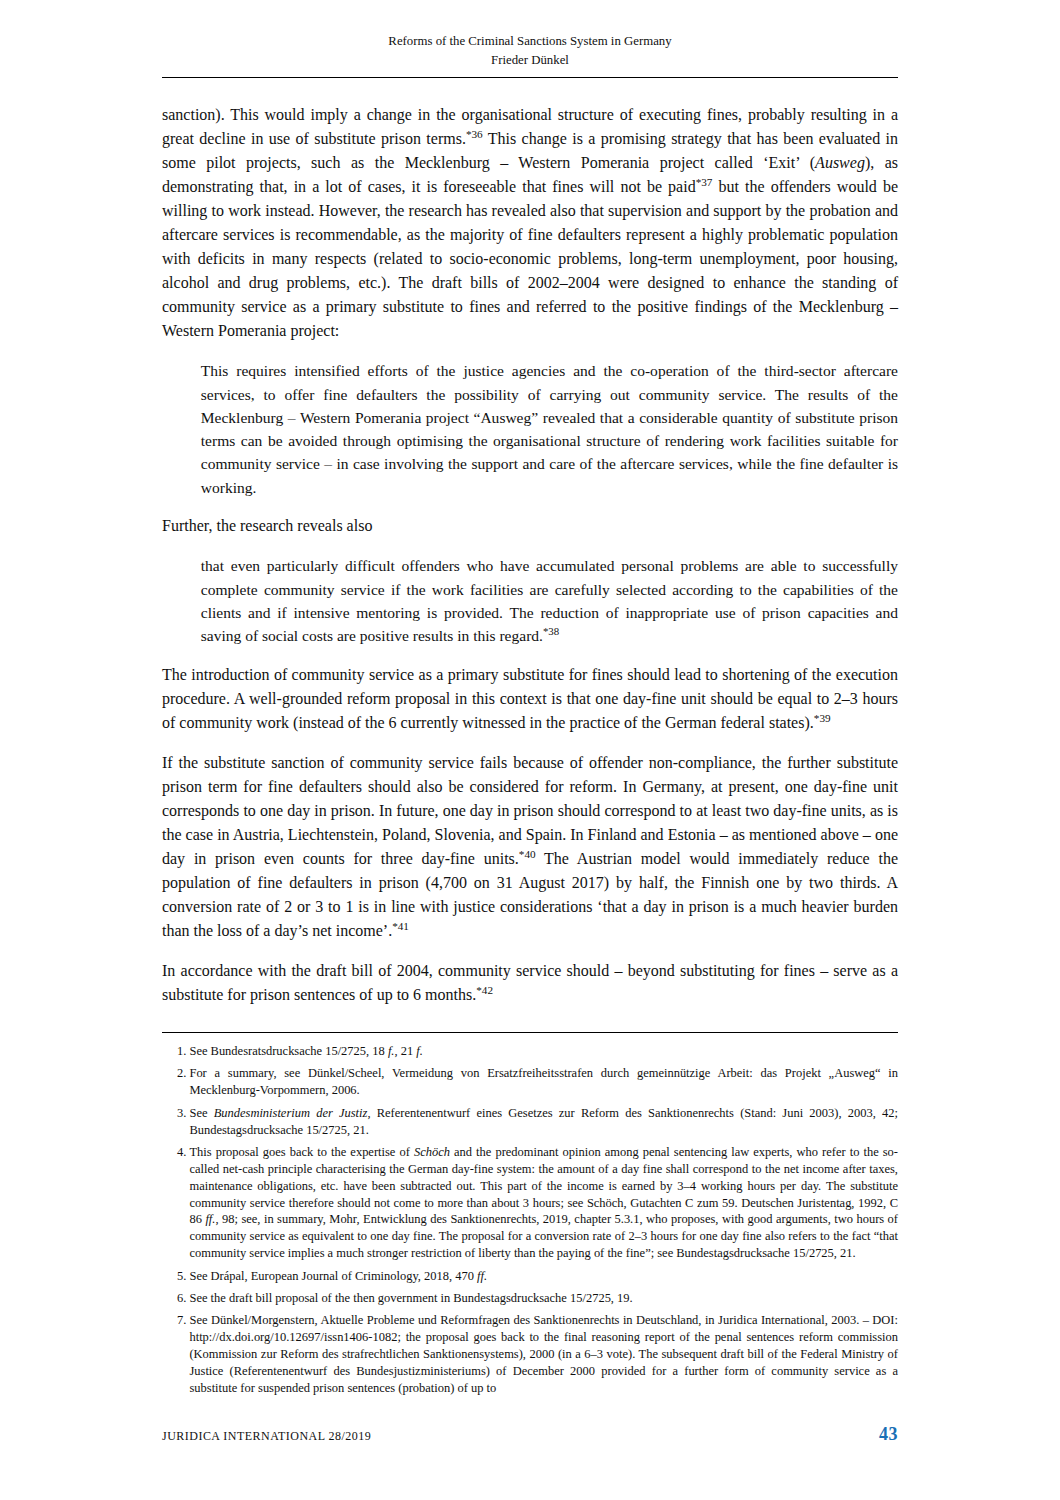Reforms of the Criminal Sanctions System in Germany Frieder Dünkel
sanction). This would imply a change in the organisational structure of executing fines, probably resulting in a great decline in use of substitute prison terms.*36 This change is a promising strategy that has been evaluated in some pilot projects, such as the Mecklenburg – Western Pomerania project called ‘Exit’ (Ausweg), as demonstrating that, in a lot of cases, it is foreseeable that fines will not be paid*37 but the offenders would be willing to work instead. However, the research has revealed also that supervision and support by the probation and aftercare services is recommendable, as the majority of fine defaulters represent a highly problematic population with deficits in many respects (related to socio-economic problems, long-term unemployment, poor housing, alcohol and drug problems, etc.). The draft bills of 2002–2004 were designed to enhance the standing of community service as a primary substitute to fines and referred to the positive findings of the Mecklenburg – Western Pomerania project:
This requires intensified efforts of the justice agencies and the co-operation of the third-sector aftercare services, to offer fine defaulters the possibility of carrying out community service. The results of the Mecklenburg – Western Pomerania project “Ausweg” revealed that a considerable quantity of substitute prison terms can be avoided through optimising the organisational structure of rendering work facilities suitable for community service – in case involving the support and care of the aftercare services, while the fine defaulter is working.
Further, the research reveals also
that even particularly difficult offenders who have accumulated personal problems are able to successfully complete community service if the work facilities are carefully selected according to the capabilities of the clients and if intensive mentoring is provided. The reduction of inappropriate use of prison capacities and saving of social costs are positive results in this regard.*38
The introduction of community service as a primary substitute for fines should lead to shortening of the execution procedure. A well-grounded reform proposal in this context is that one day-fine unit should be equal to 2–3 hours of community work (instead of the 6 currently witnessed in the practice of the German federal states).*39
If the substitute sanction of community service fails because of offender non-compliance, the further substitute prison term for fine defaulters should also be considered for reform. In Germany, at present, one day-fine unit corresponds to one day in prison. In future, one day in prison should correspond to at least two day-fine units, as is the case in Austria, Liechtenstein, Poland, Slovenia, and Spain. In Finland and Estonia – as mentioned above – one day in prison even counts for three day-fine units.*40 The Austrian model would immediately reduce the population of fine defaulters in prison (4,700 on 31 August 2017) by half, the Finnish one by two thirds. A conversion rate of 2 or 3 to 1 is in line with justice considerations ‘that a day in prison is a much heavier burden than the loss of a day’s net income’.*41
In accordance with the draft bill of 2004, community service should – beyond substituting for fines – serve as a substitute for prison sentences of up to 6 months.*42
See Bundesratsdrucksache 15/2725, 18 f., 21 f.
For a summary, see Dünkel/Scheel, Vermeidung von Ersatzfreiheitsstrafen durch gemeinnützige Arbeit: das Projekt „Ausweg“ in Mecklenburg-Vorpommern, 2006.
See Bundesministerium der Justiz, Referentenentwurf eines Gesetzes zur Reform des Sanktionenrechts (Stand: Juni 2003), 2003, 42; Bundestagsdrucksache 15/2725, 21.
This proposal goes back to the expertise of Schöch and the predominant opinion among penal sentencing law experts, who refer to the so-called net-cash principle characterising the German day-fine system: the amount of a day fine shall correspond to the net income after taxes, maintenance obligations, etc. have been subtracted out. This part of the income is earned by 3–4 working hours per day. The substitute community service therefore should not come to more than about 3 hours; see Schöch, Gutachten C zum 59. Deutschen Juristentag, 1992, C 86 ff., 98; see, in summary, Mohr, Entwicklung des Sanktionenrechts, 2019, chapter 5.3.1, who proposes, with good arguments, two hours of community service as equivalent to one day fine. The proposal for a conversion rate of 2–3 hours for one day fine also refers to the fact “that community service implies a much stronger restriction of liberty than the paying of the fine”; see Bundestagsdrucksache 15/2725, 21.
See Drápal, European Journal of Criminology, 2018, 470 ff.
See the draft bill proposal of the then government in Bundestagsdrucksache 15/2725, 19.
See Dünkel/Morgenstern, Aktuelle Probleme und Reformfragen des Sanktionenrechts in Deutschland, in Juridica International, 2003. – DOI: http://dx.doi.org/10.12697/issn1406-1082; the proposal goes back to the final reasoning report of the penal sentences reform commission (Kommission zur Reform des strafrechtlichen Sanktionensystems), 2000 (in a 6–3 vote). The subsequent draft bill of the Federal Ministry of Justice (Referentenentwurf des Bundesjustizministeriums) of December 2000 provided for a further form of community service as a substitute for suspended prison sentences (probation) of up to
JURIDICA INTERNATIONAL 28/2019 43